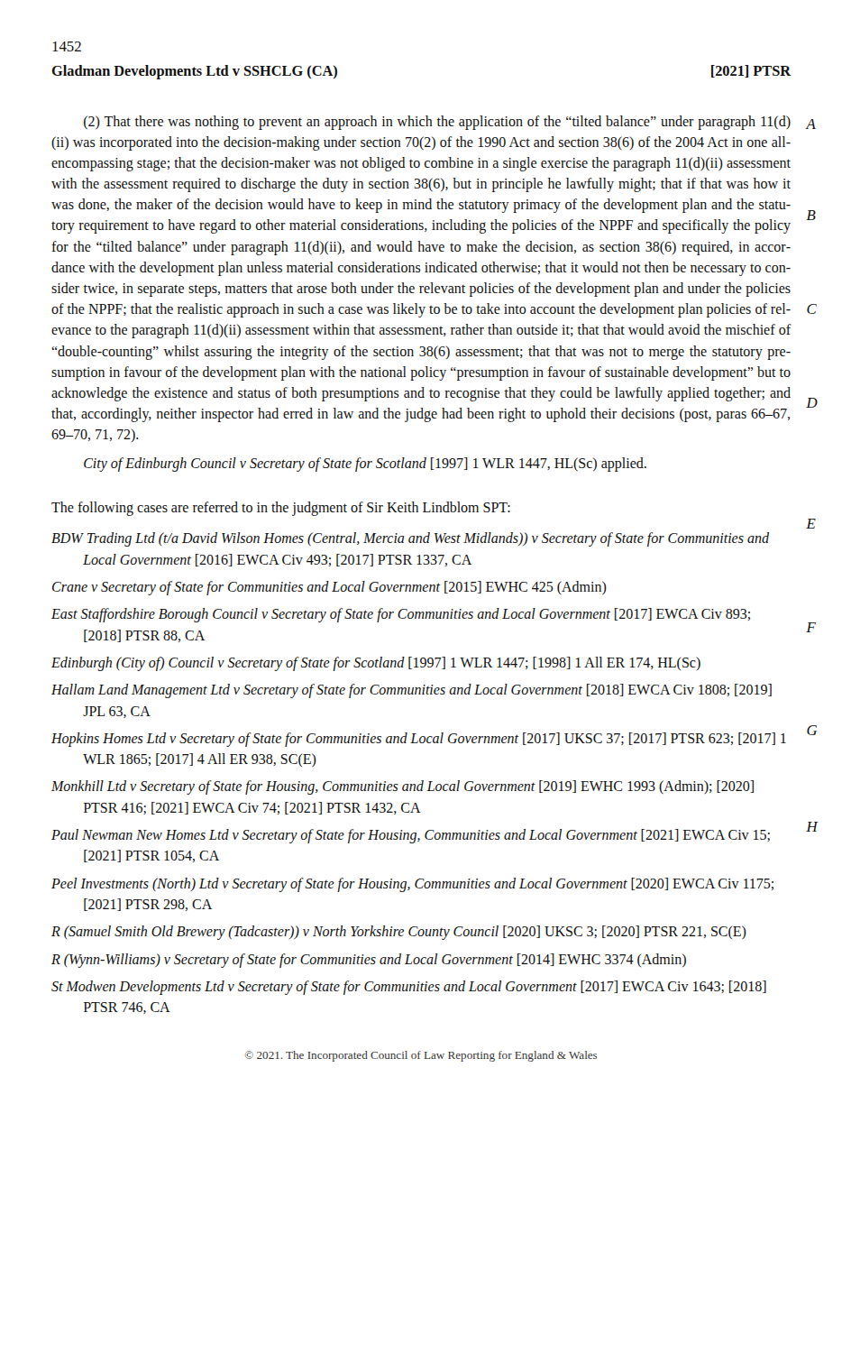1452
Gladman Developments Ltd v SSHCLG (CA) [2021] PTSR
A B C D E F G H
(2) That there was nothing to prevent an approach in which the application of the “tilted balance” under paragraph 11(d)(ii) was incorporated into the decision-making under section 70(2) of the 1990 Act and section 38(6) of the 2004 Act in one all-encompassing stage; that the decision-maker was not obliged to combine in a single exercise the paragraph 11(d)(ii) assessment with the assessment required to discharge the duty in section 38(6), but in principle he lawfully might; that if that was how it was done, the maker of the decision would have to keep in mind the statutory primacy of the development plan and the statutory requirement to have regard to other material considerations, including the policies of the NPPF and specifically the policy for the “tilted balance” under paragraph 11(d)(ii), and would have to make the decision, as section 38(6) required, in accordance with the development plan unless material considerations indicated otherwise; that it would not then be necessary to consider twice, in separate steps, matters that arose both under the relevant policies of the development plan and under the policies of the NPPF; that the realistic approach in such a case was likely to be to take into account the development plan policies of relevance to the paragraph 11(d)(ii) assessment within that assessment, rather than outside it; that that would avoid the mischief of “double-counting” whilst assuring the integrity of the section 38(6) assessment; that that was not to merge the statutory presumption in favour of the development plan with the national policy “presumption in favour of sustainable development” but to acknowledge the existence and status of both presumptions and to recognise that they could be lawfully applied together; and that, accordingly, neither inspector had erred in law and the judge had been right to uphold their decisions (post, paras 66–67, 69–70, 71, 72).
City of Edinburgh Council v Secretary of State for Scotland [1997] 1 WLR 1447, HL(Sc) applied.
The following cases are referred to in the judgment of Sir Keith Lindblom SPT:
BDW Trading Ltd (t/a David Wilson Homes (Central, Mercia and West Midlands)) v Secretary of State for Communities and Local Government [2016] EWCA Civ 493; [2017] PTSR 1337, CA
Crane v Secretary of State for Communities and Local Government [2015] EWHC 425 (Admin)
East Staffordshire Borough Council v Secretary of State for Communities and Local Government [2017] EWCA Civ 893; [2018] PTSR 88, CA
Edinburgh (City of) Council v Secretary of State for Scotland [1997] 1 WLR 1447; [1998] 1 All ER 174, HL(Sc)
Hallam Land Management Ltd v Secretary of State for Communities and Local Government [2018] EWCA Civ 1808; [2019] JPL 63, CA
Hopkins Homes Ltd v Secretary of State for Communities and Local Government [2017] UKSC 37; [2017] PTSR 623; [2017] 1 WLR 1865; [2017] 4 All ER 938, SC(E)
Monkhill Ltd v Secretary of State for Housing, Communities and Local Government [2019] EWHC 1993 (Admin); [2020] PTSR 416; [2021] EWCA Civ 74; [2021] PTSR 1432, CA
Paul Newman New Homes Ltd v Secretary of State for Housing, Communities and Local Government [2021] EWCA Civ 15; [2021] PTSR 1054, CA
Peel Investments (North) Ltd v Secretary of State for Housing, Communities and Local Government [2020] EWCA Civ 1175; [2021] PTSR 298, CA
R (Samuel Smith Old Brewery (Tadcaster)) v North Yorkshire County Council [2020] UKSC 3; [2020] PTSR 221, SC(E)
R (Wynn-Williams) v Secretary of State for Communities and Local Government [2014] EWHC 3374 (Admin)
St Modwen Developments Ltd v Secretary of State for Communities and Local Government [2017] EWCA Civ 1643; [2018] PTSR 746, CA
© 2021. The Incorporated Council of Law Reporting for England & Wales